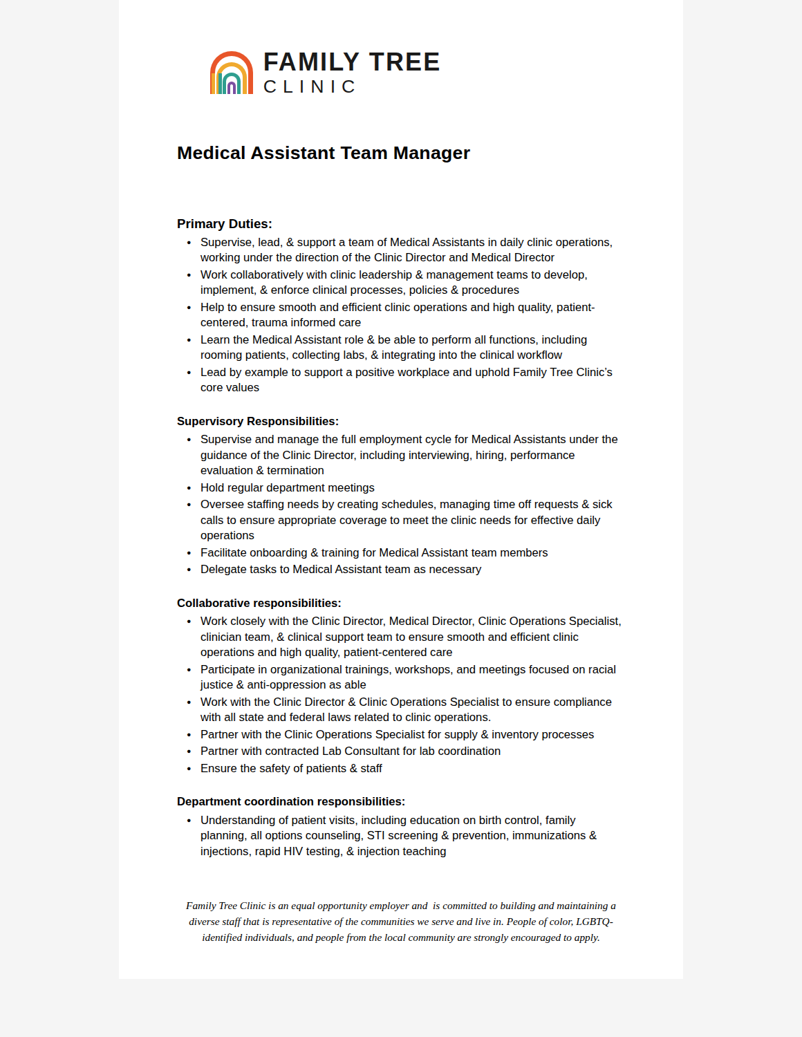FAMILY TREE
CLINIC
Medical Assistant Team Manager
Primary Duties:
Supervise, lead, & support a team of Medical Assistants in daily clinic operations, working under the direction of the Clinic Director and Medical Director
Work collaboratively with clinic leadership & management teams to develop, implement, & enforce clinical processes, policies & procedures
Help to ensure smooth and efficient clinic operations and high quality, patient-centered, trauma informed care
Learn the Medical Assistant role & be able to perform all functions, including rooming patients, collecting labs, & integrating into the clinical workflow
Lead by example to support a positive workplace and uphold Family Tree Clinic’s core values
Supervisory Responsibilities:
Supervise and manage the full employment cycle for Medical Assistants under the guidance of the Clinic Director, including interviewing, hiring, performance evaluation & termination
Hold regular department meetings
Oversee staffing needs by creating schedules, managing time off requests & sick calls to ensure appropriate coverage to meet the clinic needs for effective daily operations
Facilitate onboarding & training for Medical Assistant team members
Delegate tasks to Medical Assistant team as necessary
Collaborative responsibilities:
Work closely with the Clinic Director, Medical Director, Clinic Operations Specialist, clinician team, & clinical support team to ensure smooth and efficient clinic operations and high quality, patient-centered care
Participate in organizational trainings, workshops, and meetings focused on racial justice & anti-oppression as able
Work with the Clinic Director & Clinic Operations Specialist to ensure compliance with all state and federal laws related to clinic operations.
Partner with the Clinic Operations Specialist for supply & inventory processes
Partner with contracted Lab Consultant for lab coordination
Ensure the safety of patients & staff
Department coordination responsibilities:
Understanding of patient visits, including education on birth control, family planning, all options counseling, STI screening & prevention, immunizations & injections, rapid HIV testing, & injection teaching
Family Tree Clinic is an equal opportunity employer and is committed to building and maintaining a diverse staff that is representative of the communities we serve and live in. People of color, LGBTQ-identified individuals, and people from the local community are strongly encouraged to apply.